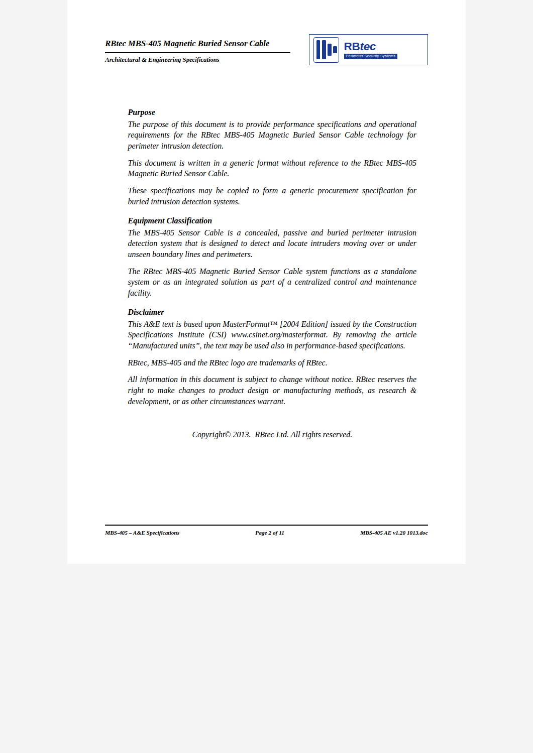RBtec MBS-405 Magnetic Buried Sensor Cable
Architectural & Engineering Specifications
RBtec Perimeter Security Systems
Purpose
The purpose of this document is to provide performance specifications and operational requirements for the RBtec MBS-405 Magnetic Buried Sensor Cable technology for perimeter intrusion detection.
This document is written in a generic format without reference to the RBtec MBS-405 Magnetic Buried Sensor Cable.
These specifications may be copied to form a generic procurement specification for buried intrusion detection systems.
Equipment Classification
The MBS-405 Sensor Cable is a concealed, passive and buried perimeter intrusion detection system that is designed to detect and locate intruders moving over or under unseen boundary lines and perimeters.
The RBtec MBS-405 Magnetic Buried Sensor Cable system functions as a standalone system or as an integrated solution as part of a centralized control and maintenance facility.
Disclaimer
This A&E text is based upon MasterFormat™ [2004 Edition] issued by the Construction Specifications Institute (CSI) www.csinet.org/masterformat. By removing the article “Manufactured units”, the text may be used also in performance-based specifications.
RBtec, MBS-405 and the RBtec logo are trademarks of RBtec.
All information in this document is subject to change without notice. RBtec reserves the right to make changes to product design or manufacturing methods, as research & development, or as other circumstances warrant.
Copyright© 2013. RBtec Ltd. All rights reserved.
MBS-405 – A&E Specifications
Page 2 of 11
MBS-405 AE v1.20 1013.doc